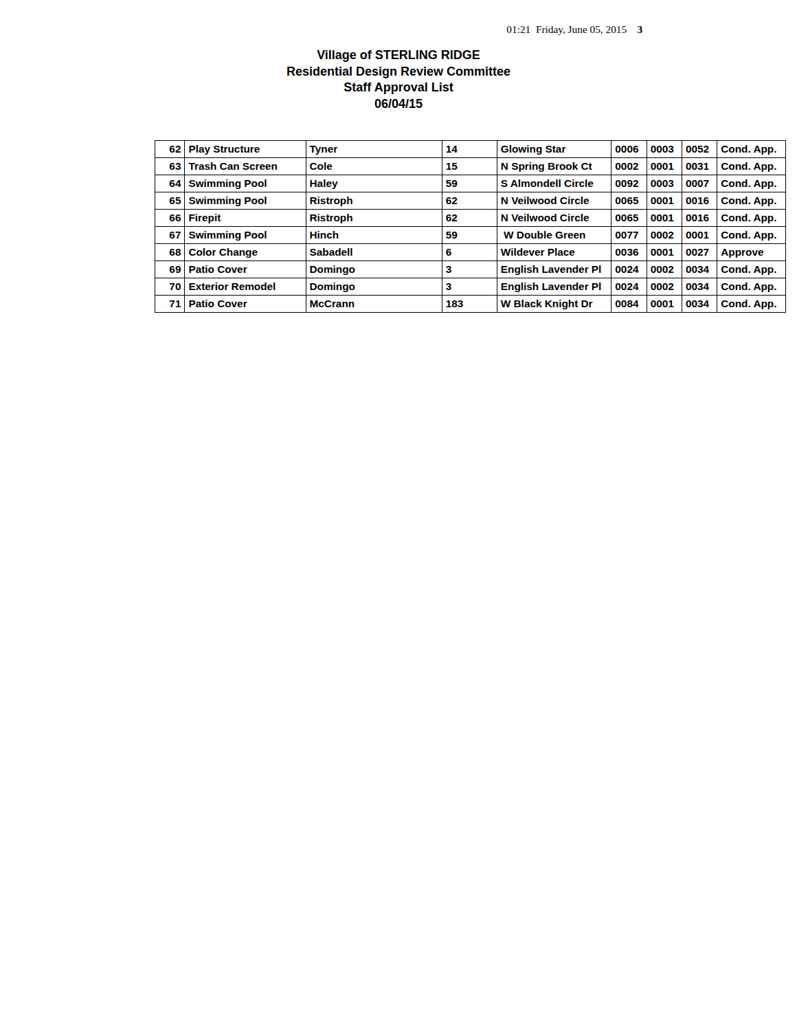01:21 Friday, June 05, 2015 3
Village of STERLING RIDGE
Residential Design Review Committee
Staff Approval List
06/04/15
| 62 | Play Structure | Tyner | 14 | Glowing Star | 0006 | 0003 | 0052 | Cond. App. |
| 63 | Trash Can Screen | Cole | 15 | N Spring Brook Ct | 0002 | 0001 | 0031 | Cond. App. |
| 64 | Swimming Pool | Haley | 59 | S Almondell Circle | 0092 | 0003 | 0007 | Cond. App. |
| 65 | Swimming Pool | Ristroph | 62 | N Veilwood Circle | 0065 | 0001 | 0016 | Cond. App. |
| 66 | Firepit | Ristroph | 62 | N Veilwood Circle | 0065 | 0001 | 0016 | Cond. App. |
| 67 | Swimming Pool | Hinch | 59 | W Double Green | 0077 | 0002 | 0001 | Cond. App. |
| 68 | Color Change | Sabadell | 6 | Wildever Place | 0036 | 0001 | 0027 | Approve |
| 69 | Patio Cover | Domingo | 3 | English Lavender Pl | 0024 | 0002 | 0034 | Cond. App. |
| 70 | Exterior Remodel | Domingo | 3 | English Lavender Pl | 0024 | 0002 | 0034 | Cond. App. |
| 71 | Patio Cover | McCrann | 183 | W Black Knight Dr | 0084 | 0001 | 0034 | Cond. App. |